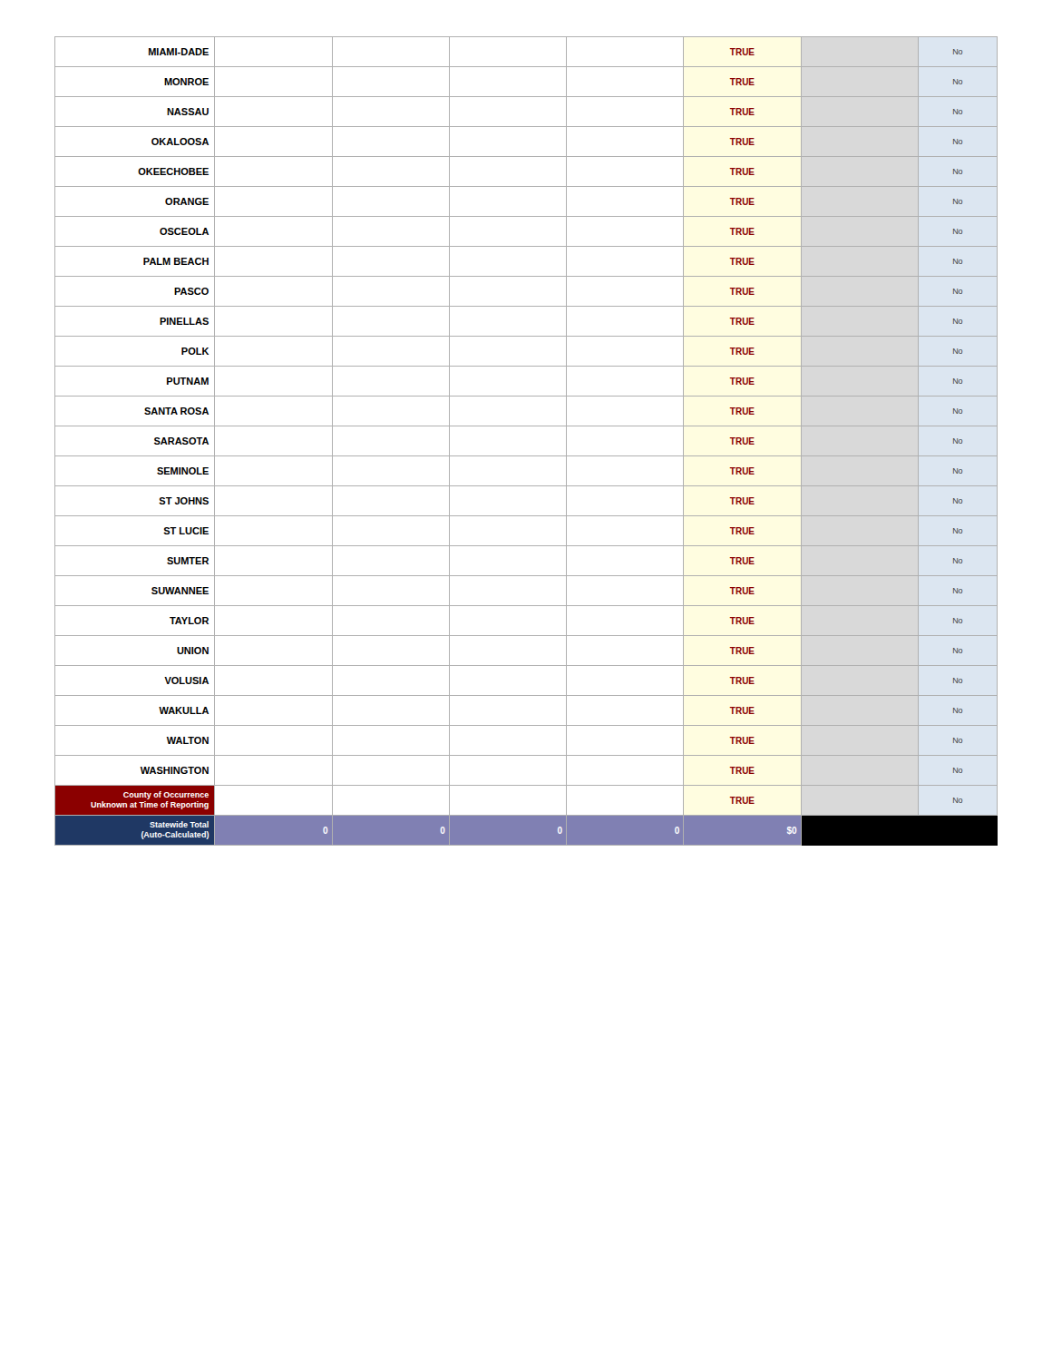| MIAMI-DADE | | | | | TRUE | | No |
| MONROE | | | | | TRUE | | No |
| NASSAU | | | | | TRUE | | No |
| OKALOOSA | | | | | TRUE | | No |
| OKEECHOBEE | | | | | TRUE | | No |
| ORANGE | | | | | TRUE | | No |
| OSCEOLA | | | | | TRUE | | No |
| PALM BEACH | | | | | TRUE | | No |
| PASCO | | | | | TRUE | | No |
| PINELLAS | | | | | TRUE | | No |
| POLK | | | | | TRUE | | No |
| PUTNAM | | | | | TRUE | | No |
| SANTA ROSA | | | | | TRUE | | No |
| SARASOTA | | | | | TRUE | | No |
| SEMINOLE | | | | | TRUE | | No |
| ST JOHNS | | | | | TRUE | | No |
| ST LUCIE | | | | | TRUE | | No |
| SUMTER | | | | | TRUE | | No |
| SUWANNEE | | | | | TRUE | | No |
| TAYLOR | | | | | TRUE | | No |
| UNION | | | | | TRUE | | No |
| VOLUSIA | | | | | TRUE | | No |
| WAKULLA | | | | | TRUE | | No |
| WALTON | | | | | TRUE | | No |
| WASHINGTON | | | | | TRUE | | No |
| County of Occurrence Unknown at Time of Reporting | | | | | TRUE | | No |
| Statewide Total (Auto-Calculated) | 0 | 0 | 0 | 0 | $0 | | |